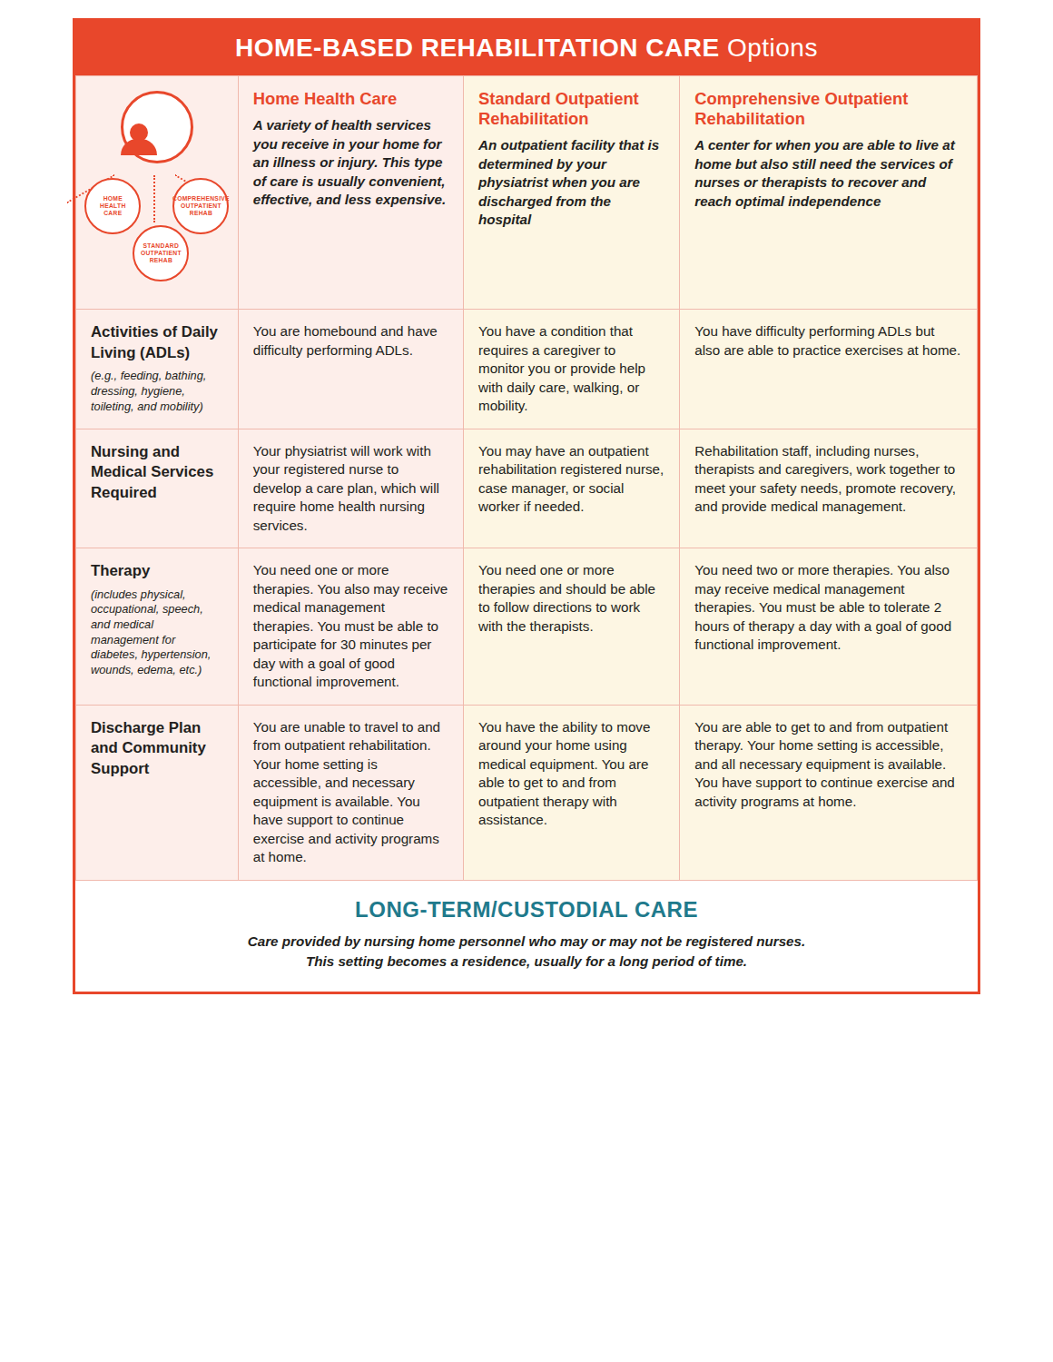HOME-BASED REHABILITATION CARE Options
| HOME HEALTH CARE STANDARD OUTPATIENT REHAB COMPREHENSIVE OUTPATIENT REHAB | Home Health Care A variety of health services you receive in your home for an illness or injury. This type of care is usually convenient, effective, and less expensive. | Standard Outpatient Rehabilitation An outpatient facility that is determined by your physiatrist when you are discharged from the hospital | Comprehensive Outpatient Rehabilitation A center for when you are able to live at home but also still need the services of nurses or therapists to recover and reach optimal independence |
| --- | --- | --- | --- |
| Activities of Daily Living (ADLs) (e.g., feeding, bathing, dressing, hygiene, toileting, and mobility) | You are homebound and have difficulty performing ADLs. | You have a condition that requires a caregiver to monitor you or provide help with daily care, walking, or mobility. | You have difficulty performing ADLs but also are able to practice exercises at home. |
| Nursing and Medical Services Required | Your physiatrist will work with your registered nurse to develop a care plan, which will require home health nursing services. | You may have an outpatient rehabilitation registered nurse, case manager, or social worker if needed. | Rehabilitation staff, including nurses, therapists and caregivers, work together to meet your safety needs, promote recovery, and provide medical management. |
| Therapy (includes physical, occupational, speech, and medical management for diabetes, hypertension, wounds, edema, etc.) | You need one or more therapies. You also may receive medical management therapies. You must be able to participate for 30 minutes per day with a goal of good functional improvement. | You need one or more therapies and should be able to follow directions to work with the therapists. | You need two or more therapies. You also may receive medical management therapies. You must be able to tolerate 2 hours of therapy a day with a goal of good functional improvement. |
| Discharge Plan and Community Support | You are unable to travel to and from outpatient rehabilitation. Your home setting is accessible, and necessary equipment is available. You have support to continue exercise and activity programs at home. | You have the ability to move around your home using medical equipment. You are able to get to and from outpatient therapy with assistance. | You are able to get to and from outpatient therapy. Your home setting is accessible, and all necessary equipment is available. You have support to continue exercise and activity programs at home. |
LONG-TERM/CUSTODIAL CARE
Care provided by nursing home personnel who may or may not be registered nurses.
This setting becomes a residence, usually for a long period of time.